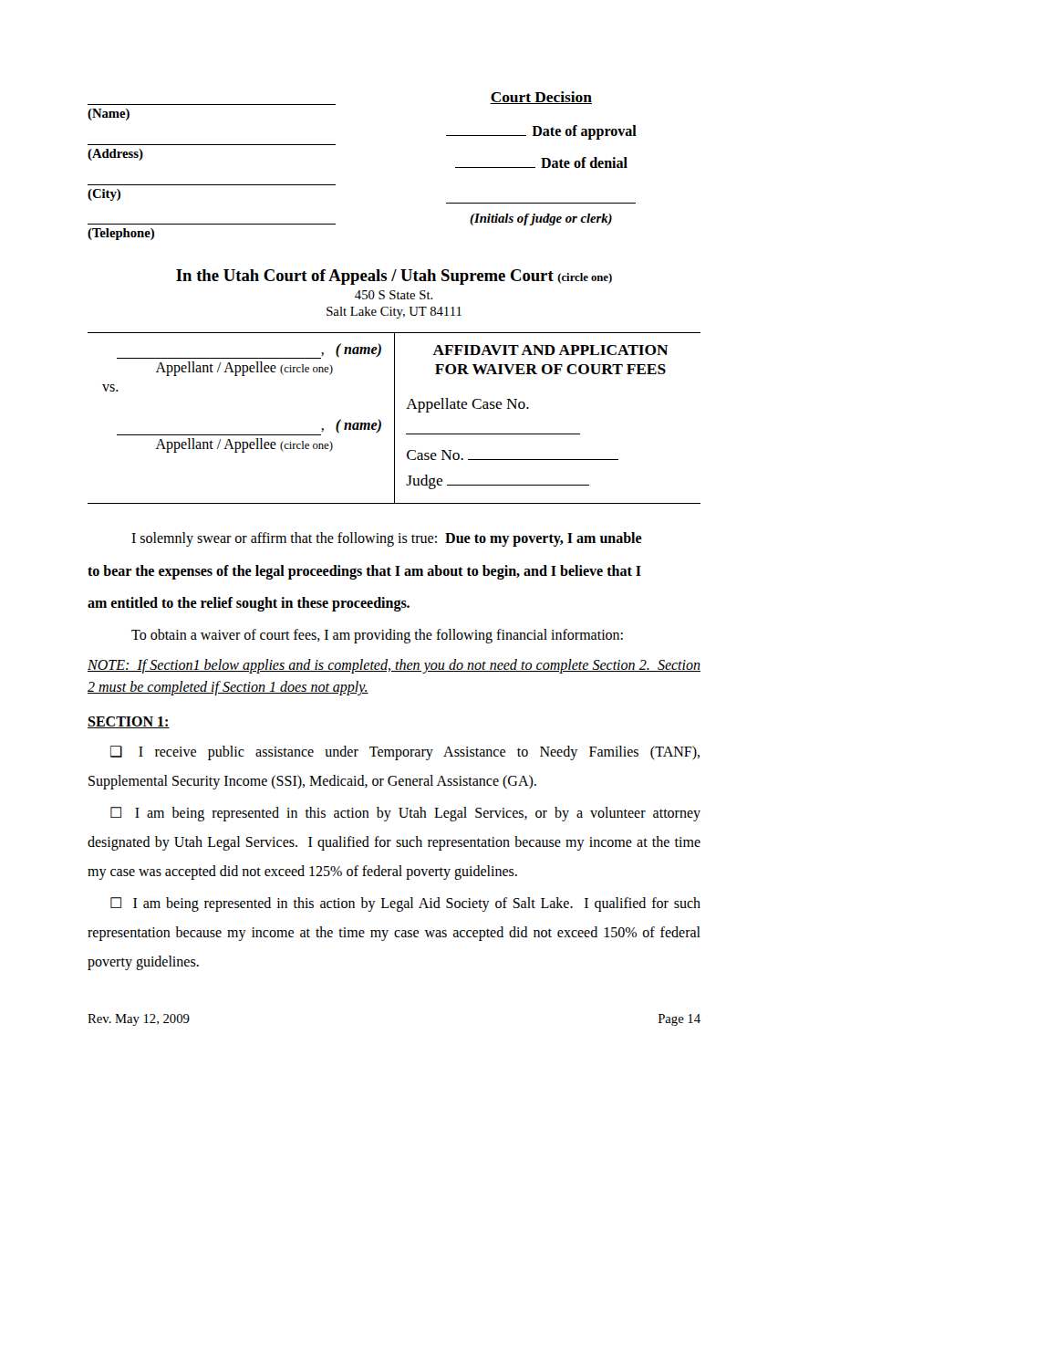| (Name) (Address) (City) (Telephone) | Court Decision Date of approval Date of denial (Initials of judge or clerk) |
In the Utah Court of Appeals / Utah Supreme Court (circle one)
450 S State St.
Salt Lake City, UT 84111
| , ( name) Appellant / Appellee (circle one) vs. , ( name) Appellant / Appellee (circle one) | AFFIDAVIT AND APPLICATION FOR WAIVER OF COURT FEES Appellate Case No. Case No. Judge |
I solemnly swear or affirm that the following is true: Due to my poverty, I am unable
to bear the expenses of the legal proceedings that I am about to begin, and I believe that I
am entitled to the relief sought in these proceedings.
To obtain a waiver of court fees, I am providing the following financial information:
NOTE: If Section1 below applies and is completed, then you do not need to complete Section 2. Section 2 must be completed if Section 1 does not apply.
SECTION 1:
❑ I receive public assistance under Temporary Assistance to Needy Families (TANF), Supplemental Security Income (SSI), Medicaid, or General Assistance (GA).
☐ I am being represented in this action by Utah Legal Services, or by a volunteer attorney designated by Utah Legal Services. I qualified for such representation because my income at the time my case was accepted did not exceed 125% of federal poverty guidelines.
☐ I am being represented in this action by Legal Aid Society of Salt Lake. I qualified for such representation because my income at the time my case was accepted did not exceed 150% of federal poverty guidelines.
Rev. May 12, 2009 Page 14